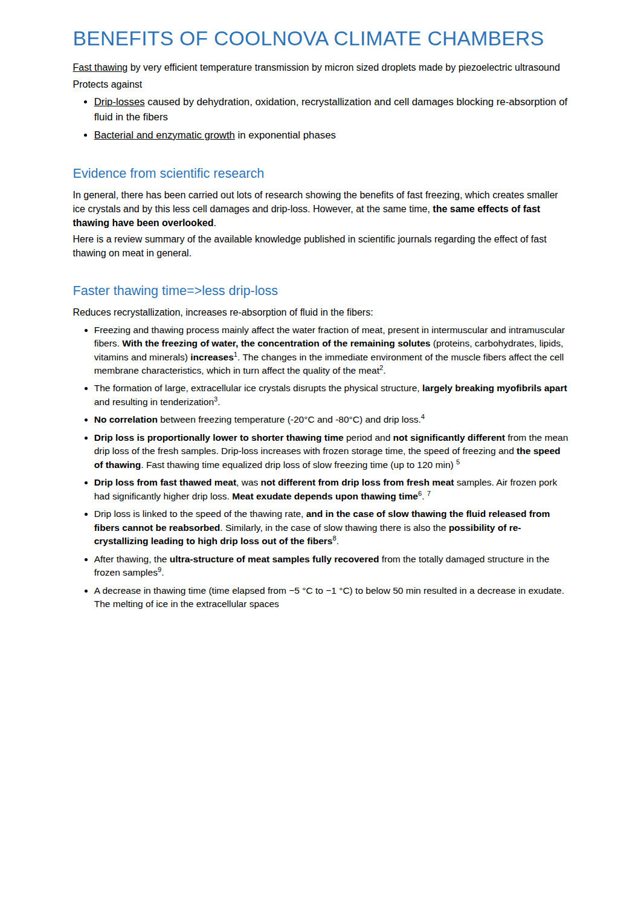BENEFITS OF COOLNOVA CLIMATE CHAMBERS
Fast thawing by very efficient temperature transmission by micron sized droplets made by piezoelectric ultrasound
Protects against
Drip-losses caused by dehydration, oxidation, recrystallization and cell damages blocking re-absorption of fluid in the fibers
Bacterial and enzymatic growth in exponential phases
Evidence from scientific research
In general, there has been carried out lots of research showing the benefits of fast freezing, which creates smaller ice crystals and by this less cell damages and drip-loss. However, at the same time, the same effects of fast thawing have been overlooked.
Here is a review summary of the available knowledge published in scientific journals regarding the effect of fast thawing on meat in general.
Faster thawing time=>less drip-loss
Reduces recrystallization, increases re-absorption of fluid in the fibers:
Freezing and thawing process mainly affect the water fraction of meat, present in intermuscular and intramuscular fibers. With the freezing of water, the concentration of the remaining solutes (proteins, carbohydrates, lipids, vitamins and minerals) increases1. The changes in the immediate environment of the muscle fibers affect the cell membrane characteristics, which in turn affect the quality of the meat2.
The formation of large, extracellular ice crystals disrupts the physical structure, largely breaking myofibrils apart and resulting in tenderization3.
No correlation between freezing temperature (-20°C and -80°C) and drip loss.4
Drip loss is proportionally lower to shorter thawing time period and not significantly different from the mean drip loss of the fresh samples. Drip-loss increases with frozen storage time, the speed of freezing and the speed of thawing. Fast thawing time equalized drip loss of slow freezing time (up to 120 min) 5
Drip loss from fast thawed meat, was not different from drip loss from fresh meat samples. Air frozen pork had significantly higher drip loss. Meat exudate depends upon thawing time6. 7
Drip loss is linked to the speed of the thawing rate, and in the case of slow thawing the fluid released from fibers cannot be reabsorbed. Similarly, in the case of slow thawing there is also the possibility of re-crystallizing leading to high drip loss out of the fibers8.
After thawing, the ultra-structure of meat samples fully recovered from the totally damaged structure in the frozen samples9.
A decrease in thawing time (time elapsed from −5 °C to −1 °C) to below 50 min resulted in a decrease in exudate. The melting of ice in the extracellular spaces